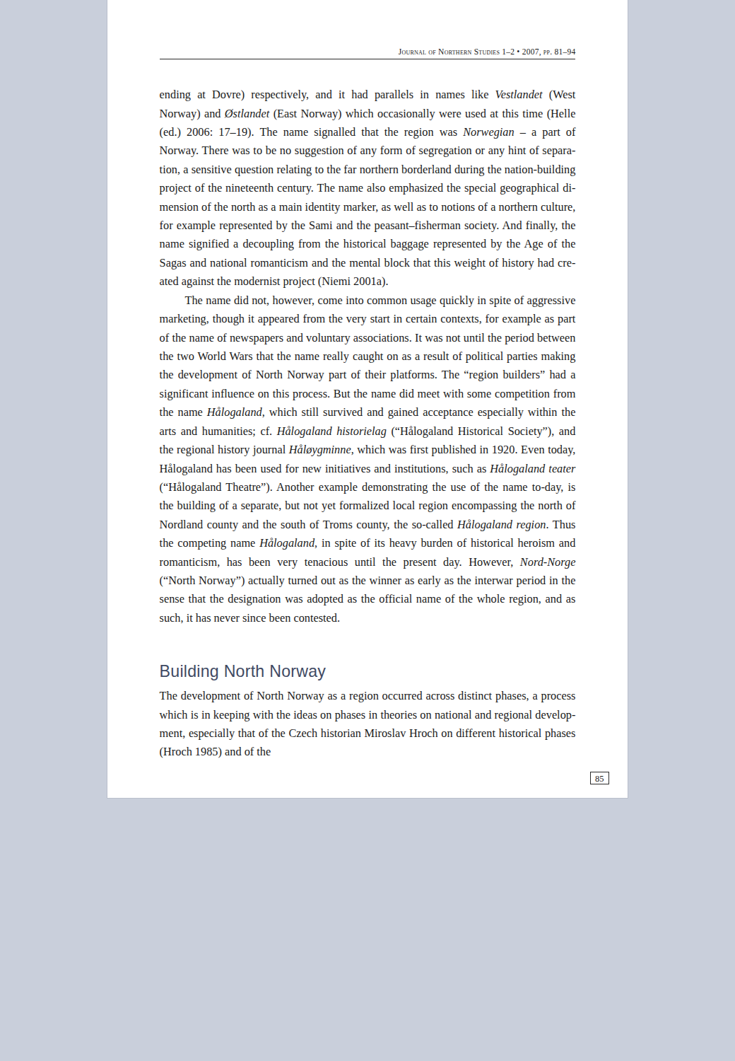Journal of Northern Studies 1–2 • 2007, pp. 81–94
ending at Dovre) respectively, and it had parallels in names like Vestlandet (West Norway) and Østlandet (East Norway) which occasionally were used at this time (Helle (ed.) 2006: 17–19). The name signalled that the region was Norwegian – a part of Norway. There was to be no suggestion of any form of segregation or any hint of separation, a sensitive question relating to the far northern borderland during the nation-building project of the nineteenth century. The name also emphasized the special geographical dimension of the north as a main identity marker, as well as to notions of a northern culture, for example represented by the Sami and the peasant–fisherman society. And finally, the name signified a decoupling from the historical baggage represented by the Age of the Sagas and national romanticism and the mental block that this weight of history had created against the modernist project (Niemi 2001a).
The name did not, however, come into common usage quickly in spite of aggressive marketing, though it appeared from the very start in certain contexts, for example as part of the name of newspapers and voluntary associations. It was not until the period between the two World Wars that the name really caught on as a result of political parties making the development of North Norway part of their platforms. The “region builders” had a significant influence on this process. But the name did meet with some competition from the name Hålogaland, which still survived and gained acceptance especially within the arts and humanities; cf. Hålogaland historielag (“Hålogaland Historical Society”), and the regional history journal Håløygminne, which was first published in 1920. Even today, Hålogaland has been used for new initiatives and institutions, such as Hålogaland teater (“Hålogaland Theatre”). Another example demonstrating the use of the name to-day, is the building of a separate, but not yet formalized local region encompassing the north of Nordland county and the south of Troms county, the so-called Hålogaland region. Thus the competing name Hålogaland, in spite of its heavy burden of historical heroism and romanticism, has been very tenacious until the present day. However, Nord-Norge (“North Norway”) actually turned out as the winner as early as the interwar period in the sense that the designation was adopted as the official name of the whole region, and as such, it has never since been contested.
Building North Norway
The development of North Norway as a region occurred across distinct phases, a process which is in keeping with the ideas on phases in theories on national and regional development, especially that of the Czech historian Miroslav Hroch on different historical phases (Hroch 1985) and of the
85